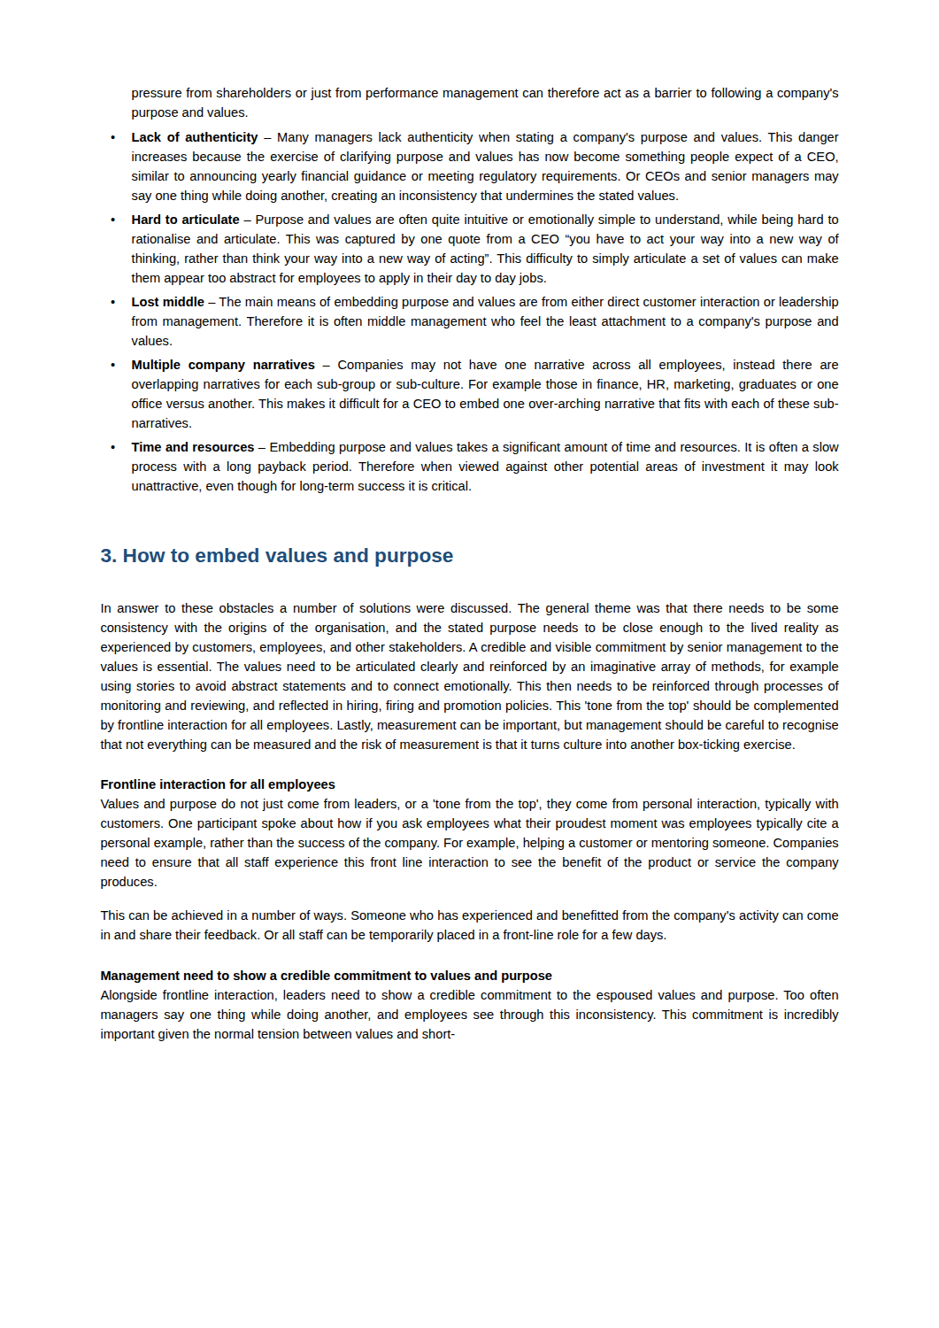pressure from shareholders or just from performance management can therefore act as a barrier to following a company's purpose and values.
Lack of authenticity – Many managers lack authenticity when stating a company's purpose and values. This danger increases because the exercise of clarifying purpose and values has now become something people expect of a CEO, similar to announcing yearly financial guidance or meeting regulatory requirements. Or CEOs and senior managers may say one thing while doing another, creating an inconsistency that undermines the stated values.
Hard to articulate – Purpose and values are often quite intuitive or emotionally simple to understand, while being hard to rationalise and articulate. This was captured by one quote from a CEO “you have to act your way into a new way of thinking, rather than think your way into a new way of acting”. This difficulty to simply articulate a set of values can make them appear too abstract for employees to apply in their day to day jobs.
Lost middle – The main means of embedding purpose and values are from either direct customer interaction or leadership from management. Therefore it is often middle management who feel the least attachment to a company's purpose and values.
Multiple company narratives – Companies may not have one narrative across all employees, instead there are overlapping narratives for each sub-group or sub-culture. For example those in finance, HR, marketing, graduates or one office versus another. This makes it difficult for a CEO to embed one over-arching narrative that fits with each of these sub-narratives.
Time and resources – Embedding purpose and values takes a significant amount of time and resources. It is often a slow process with a long payback period. Therefore when viewed against other potential areas of investment it may look unattractive, even though for long-term success it is critical.
3. How to embed values and purpose
In answer to these obstacles a number of solutions were discussed. The general theme was that there needs to be some consistency with the origins of the organisation, and the stated purpose needs to be close enough to the lived reality as experienced by customers, employees, and other stakeholders. A credible and visible commitment by senior management to the values is essential. The values need to be articulated clearly and reinforced by an imaginative array of methods, for example using stories to avoid abstract statements and to connect emotionally. This then needs to be reinforced through processes of monitoring and reviewing, and reflected in hiring, firing and promotion policies. This 'tone from the top' should be complemented by frontline interaction for all employees. Lastly, measurement can be important, but management should be careful to recognise that not everything can be measured and the risk of measurement is that it turns culture into another box-ticking exercise.
Frontline interaction for all employees
Values and purpose do not just come from leaders, or a 'tone from the top', they come from personal interaction, typically with customers. One participant spoke about how if you ask employees what their proudest moment was employees typically cite a personal example, rather than the success of the company. For example, helping a customer or mentoring someone. Companies need to ensure that all staff experience this front line interaction to see the benefit of the product or service the company produces.
This can be achieved in a number of ways. Someone who has experienced and benefitted from the company's activity can come in and share their feedback. Or all staff can be temporarily placed in a front-line role for a few days.
Management need to show a credible commitment to values and purpose
Alongside frontline interaction, leaders need to show a credible commitment to the espoused values and purpose. Too often managers say one thing while doing another, and employees see through this inconsistency. This commitment is incredibly important given the normal tension between values and short-